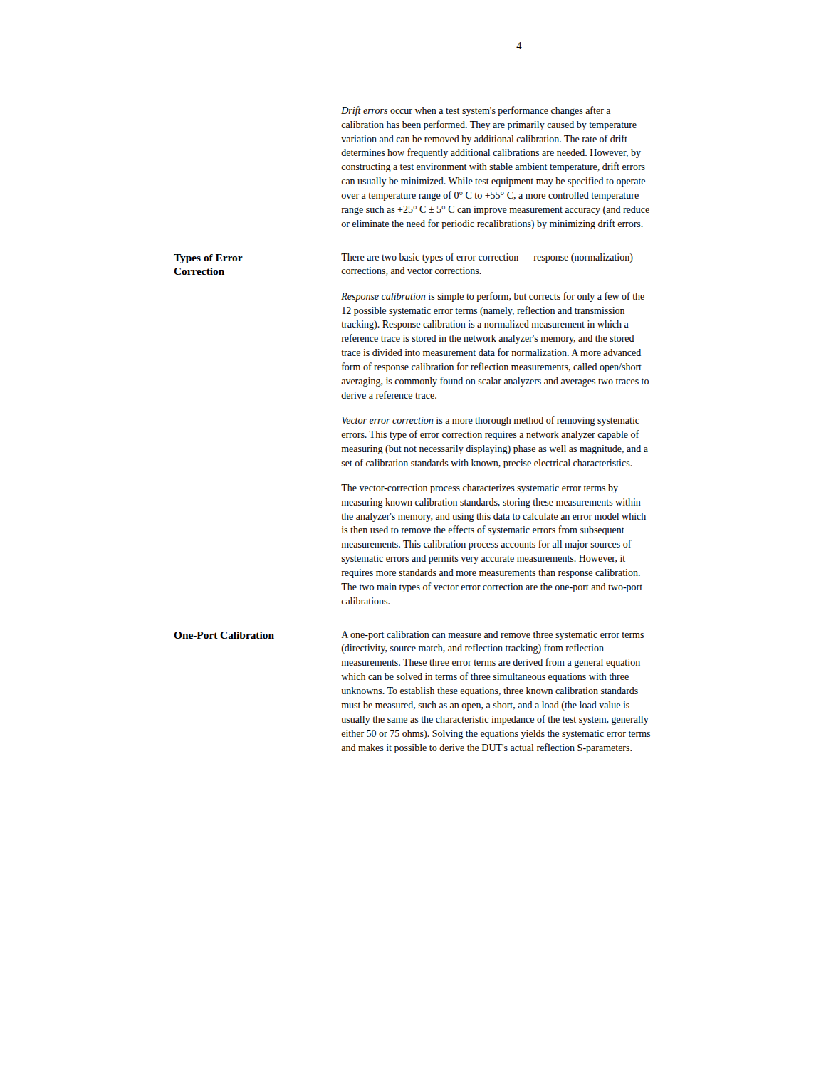4
Drift errors occur when a test system's performance changes after a calibration has been performed. They are primarily caused by temperature variation and can be removed by additional calibration. The rate of drift determines how frequently additional calibrations are needed. However, by constructing a test environment with stable ambient temperature, drift errors can usually be minimized. While test equipment may be specified to operate over a temperature range of 0° C to +55° C, a more controlled temperature range such as +25° C ± 5° C can improve measurement accuracy (and reduce or eliminate the need for periodic recalibrations) by minimizing drift errors.
Types of Error
Correction
There are two basic types of error correction — response (normalization) corrections, and vector corrections.
Response calibration is simple to perform, but corrects for only a few of the 12 possible systematic error terms (namely, reflection and transmission tracking). Response calibration is a normalized measurement in which a reference trace is stored in the network analyzer's memory, and the stored trace is divided into measurement data for normalization. A more advanced form of response calibration for reflection measurements, called open/short averaging, is commonly found on scalar analyzers and averages two traces to derive a reference trace.
Vector error correction is a more thorough method of removing systematic errors. This type of error correction requires a network analyzer capable of measuring (but not necessarily displaying) phase as well as magnitude, and a set of calibration standards with known, precise electrical characteristics.
The vector-correction process characterizes systematic error terms by measuring known calibration standards, storing these measurements within the analyzer's memory, and using this data to calculate an error model which is then used to remove the effects of systematic errors from subsequent measurements. This calibration process accounts for all major sources of systematic errors and permits very accurate measurements. However, it requires more standards and more measurements than response calibration. The two main types of vector error correction are the one-port and two-port calibrations.
One-Port Calibration
A one-port calibration can measure and remove three systematic error terms (directivity, source match, and reflection tracking) from reflection measurements. These three error terms are derived from a general equation which can be solved in terms of three simultaneous equations with three unknowns. To establish these equations, three known calibration standards must be measured, such as an open, a short, and a load (the load value is usually the same as the characteristic impedance of the test system, generally either 50 or 75 ohms). Solving the equations yields the systematic error terms and makes it possible to derive the DUT's actual reflection S-parameters.